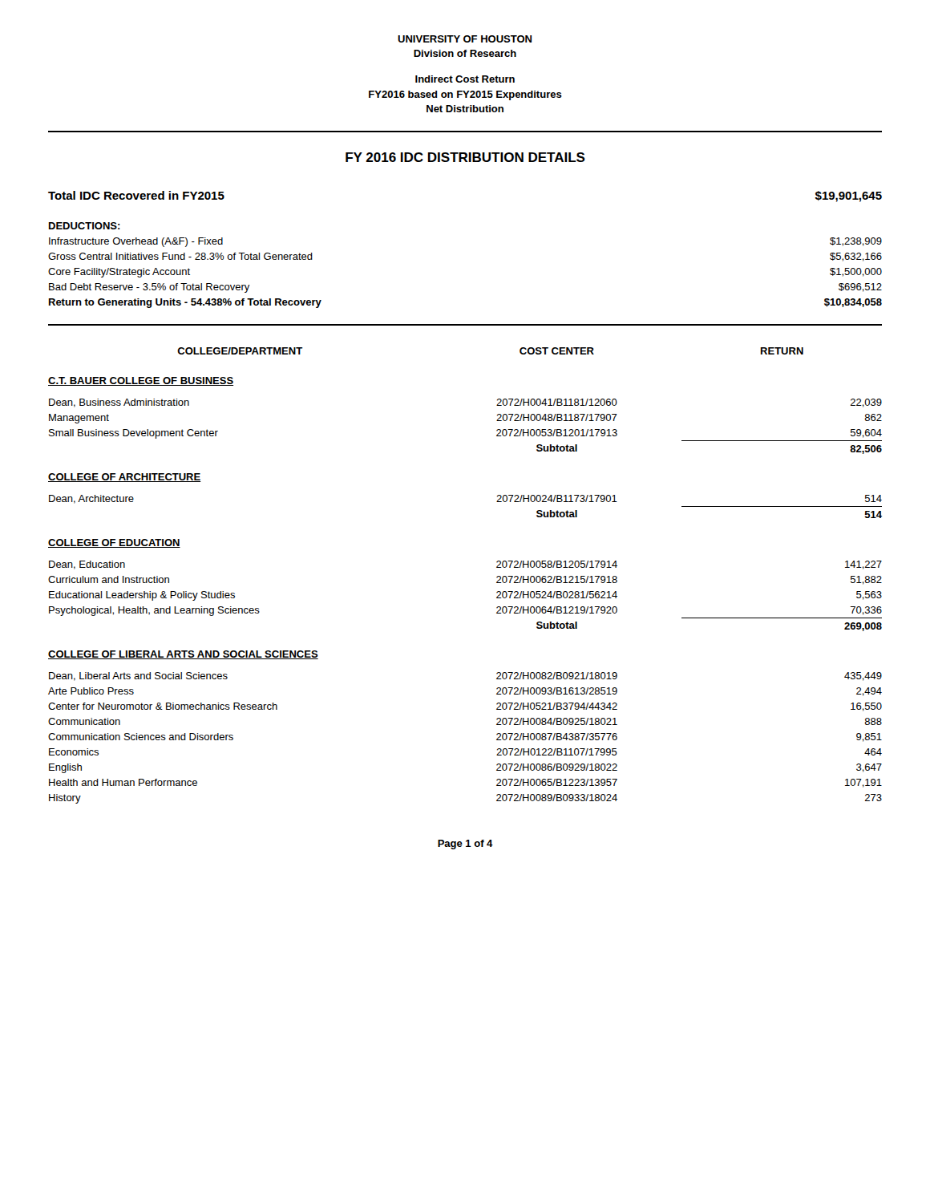UNIVERSITY OF HOUSTON
Division of Research
Indirect Cost Return
FY2016 based on FY2015 Expenditures
Net Distribution
FY 2016 IDC DISTRIBUTION DETAILS
| Total IDC Recovered in FY2015 | $19,901,645 |
| DEDUCTIONS: |
| Infrastructure Overhead (A&F) - Fixed | $1,238,909 |
| Gross Central Initiatives Fund - 28.3% of Total Generated | $5,632,166 |
| Core Facility/Strategic Account | $1,500,000 |
| Bad Debt Reserve - 3.5% of Total Recovery | $696,512 |
| Return to Generating Units - 54.438% of Total Recovery | $10,834,058 |
| COLLEGE/DEPARTMENT | COST CENTER | RETURN |
| C.T. BAUER COLLEGE OF BUSINESS |
| Dean, Business Administration | 2072/H0041/B1181/12060 | 22,039 |
| Management | 2072/H0048/B1187/17907 | 862 |
| Small Business Development Center | 2072/H0053/B1201/17913 | 59,604 |
| | Subtotal | 82,506 |
| COLLEGE OF ARCHITECTURE |
| Dean, Architecture | 2072/H0024/B1173/17901 | 514 |
| | Subtotal | 514 |
| COLLEGE OF EDUCATION |
| Dean, Education | 2072/H0058/B1205/17914 | 141,227 |
| Curriculum and Instruction | 2072/H0062/B1215/17918 | 51,882 |
| Educational Leadership & Policy Studies | 2072/H0524/B0281/56214 | 5,563 |
| Psychological, Health, and Learning Sciences | 2072/H0064/B1219/17920 | 70,336 |
| | Subtotal | 269,008 |
| COLLEGE OF LIBERAL ARTS AND SOCIAL SCIENCES |
| Dean, Liberal Arts and Social Sciences | 2072/H0082/B0921/18019 | 435,449 |
| Arte Publico Press | 2072/H0093/B1613/28519 | 2,494 |
| Center for Neuromotor & Biomechanics Research | 2072/H0521/B3794/44342 | 16,550 |
| Communication | 2072/H0084/B0925/18021 | 888 |
| Communication Sciences and Disorders | 2072/H0087/B4387/35776 | 9,851 |
| Economics | 2072/H0122/B1107/17995 | 464 |
| English | 2072/H0086/B0929/18022 | 3,647 |
| Health and Human Performance | 2072/H0065/B1223/13957 | 107,191 |
| History | 2072/H0089/B0933/18024 | 273 |
Page 1 of 4